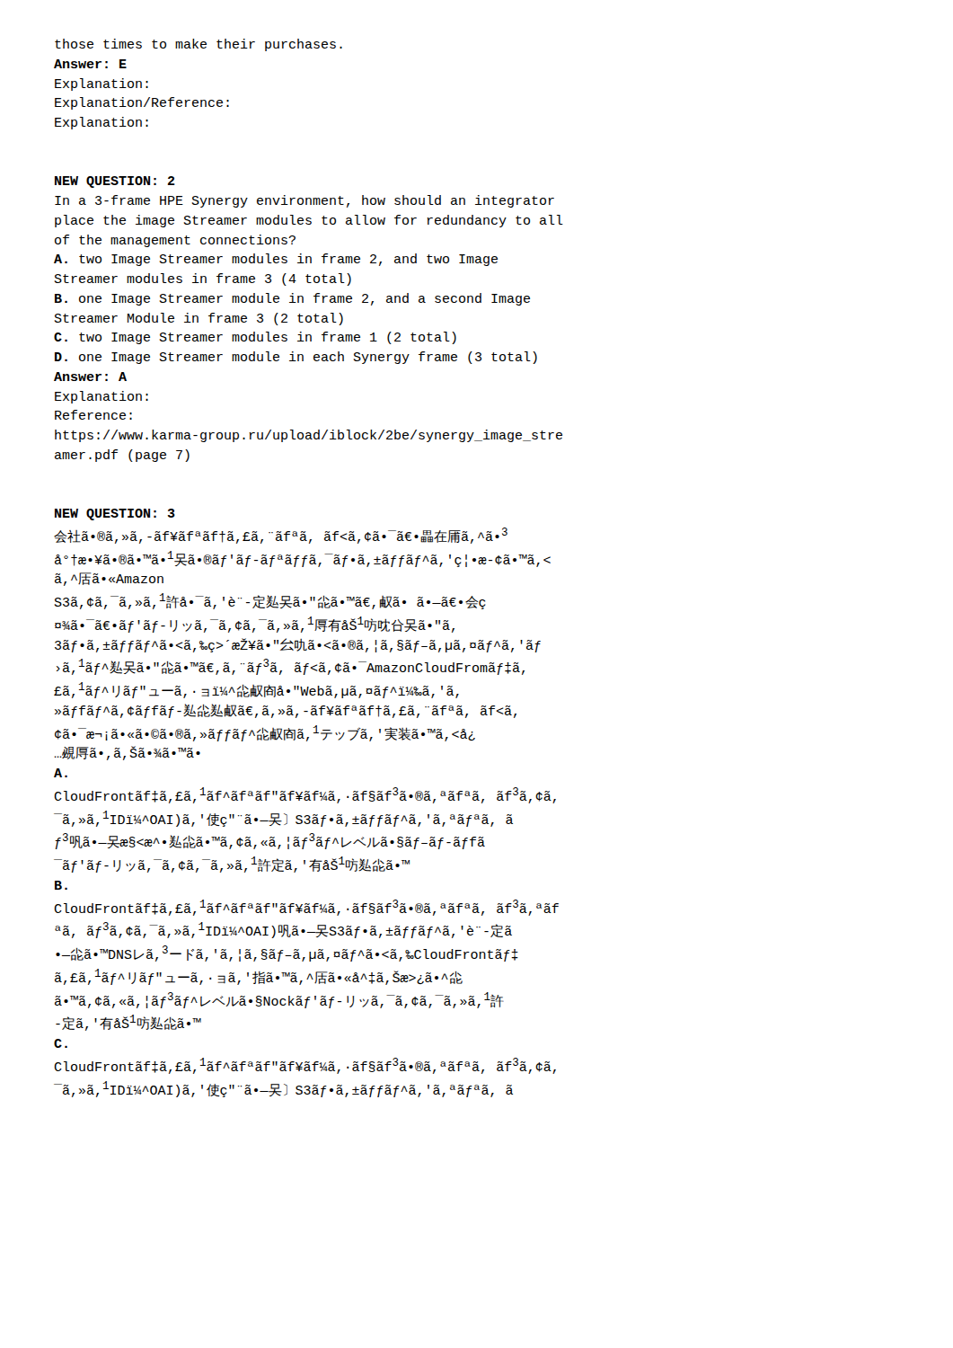those times to make their purchases.
Answer: E
Explanation:
Explanation/Reference:
Explanation:
NEW QUESTION: 2
In a 3-frame HPE Synergy environment, how should an integrator
place the image Streamer modules to allow for redundancy to all
of the management connections?
A. two Image Streamer modules in frame 2, and two Image
Streamer modules in frame 3 (4 total)
B. one Image Streamer module in frame 2, and a second Image
Streamer Module in frame 3 (2 total)
C. two Image Streamer modules in frame 1 (2 total)
D. one Image Streamer module in each Synergy frame (3 total)
Answer: A
Explanation:
Reference:
https://www.karma-group.ru/upload/iblock/2be/synergy_image_stre
amer.pdf (page 7)
NEW QUESTION: 3
会社ã•®ã,»ã,-ãf¥ãfªãf†ã,£ã,¨ãfªã, ãf<ã,¢ã•¯ã€•畾在㕊ã,^ã•3
å°†æ•¥ã•®ã•™ã•1㕦ã•®ãƒ'ãƒ-ãƒªãƒƒã,¯ãƒ•ã,±ãƒƒãƒ^ã,′ç¦•æ-¢ã•™ã,<
ã,^㕆ã•«Amazon
S3ã,¢ã,¯ã,»ã,1許å•¯ã,′è¨-定㕗㕦ã•"㕾ã•™ã€,㕟ã• ã•—ã€•会ç
¤¾ã•¯ã€•ãƒ'ãƒ-リッã,¯ã,¢ã,¯ã,»ã,1㕌有åŠ1㕫㕪㕣㕦ã•"ã,
3ãƒ•ã,±ãƒƒãƒ^ã•<ã,‰ç>´æŽ¥ã•"㕕㕤ã•<ã•®ã,¦ã,§ãƒ–ã,µã,¤ãƒ^ã,′ãƒ
›ã,1ãƒ^㕗㕦ã•"㕾ã•™ã€,ã,¨ãƒ3ã, ãƒ<ã,¢ã•¯AmazonCloudFromãƒ‡ã,
£ã,1ãƒ^リãƒ"ューã,∙ョï¼^㕾㕟㕯å•"Webã,µã,¤ãƒ^ï¼‰ã,′ã,
»ãƒfãƒ^ã,¢ãƒfãƒ-㕗㕾㕗㕟ã€,ã,»ã,-ãf¥ãfªãf†ã,£ã,¨ãfªã, ãf<ã,
¢ã•¯æ¬¡ã•«ã•©ã•®ã,»ãƒƒãƒ^㕾㕟㕯ã,1テッブã,′実装ã•™ã,<å¿
…覕㕌ã•,ã,Šã•¾ã•™ã•
A.
CloudFrontãf‡ã,£ã,1ãf^ãfªãf"ãf¥ãf¼ã,∙ãf§ãf3ã•®ã,ªãfªã, ãf3ã,¢ã,
¯ã,»ã,1IDï¼^OAI)ã,′使ç″¨ã•—㕦〕S3ãƒ•ã,±ãƒƒãƒ^ã,′ã,ªãƒªã, ã
ƒ3㕨ã•—㕦æ§<æ^•㕗㕾ã•™ã,¢ã,«ã,¦ãƒ3ãƒ^レベルã•§ãƒ–ãƒ-ãƒfã
¯ãƒ'ãƒ-リッã,¯ã,¢ã,¯ã,»ã,1許定ã,′有åŠ1㕫㕗㕾ã•™
B.
CloudFrontãf‡ã,£ã,1ãf^ãfªãf"ãf¥ãf¼ã,∙ãf§ãf3ã•®ã,ªãfªã, ãf3ã,ªãf
ªã, ãƒ3ã,¢ã,¯ã,»ã,1IDï¼^OAI)㕨ã•—㕦S3ãƒ•ã,±ãƒƒãƒ^ã,′è¨-定ã
•—㕾ã•™DNSレã,3ードã,′ã,¦ã,§ãƒ–ã,µã,¤ãƒ^ã•<ã,‰CloudFrontãƒ‡
ã,£ã,1ãƒ^リãƒ"ューã,∙ョã,′指ã•™ã,^㕆ã•«å^‡ã,Šæ>¿ã•^㕾
ã•™ã,¢ã,«ã,¦ãƒ3ãƒ^レベルã•§Nockãƒ'ãƒ-リッã,¯ã,¢ã,¯ã,»ã,1許
-定ã,′有åŠ1㕫㕗㕾ã•™
C.
CloudFrontãf‡ã,£ã,1ãf^ãfªãf"ãf¥ãf¼ã,∙ãf§ãf3ã•®ã,ªãfªã, ãf3ã,¢ã,
¯ã,»ã,1IDï¼^OAI)ã,′使ç″¨ã•—㕦〕S3ãƒ•ã,±ãƒƒãƒ^ã,′ã,ªãƒªã, ã